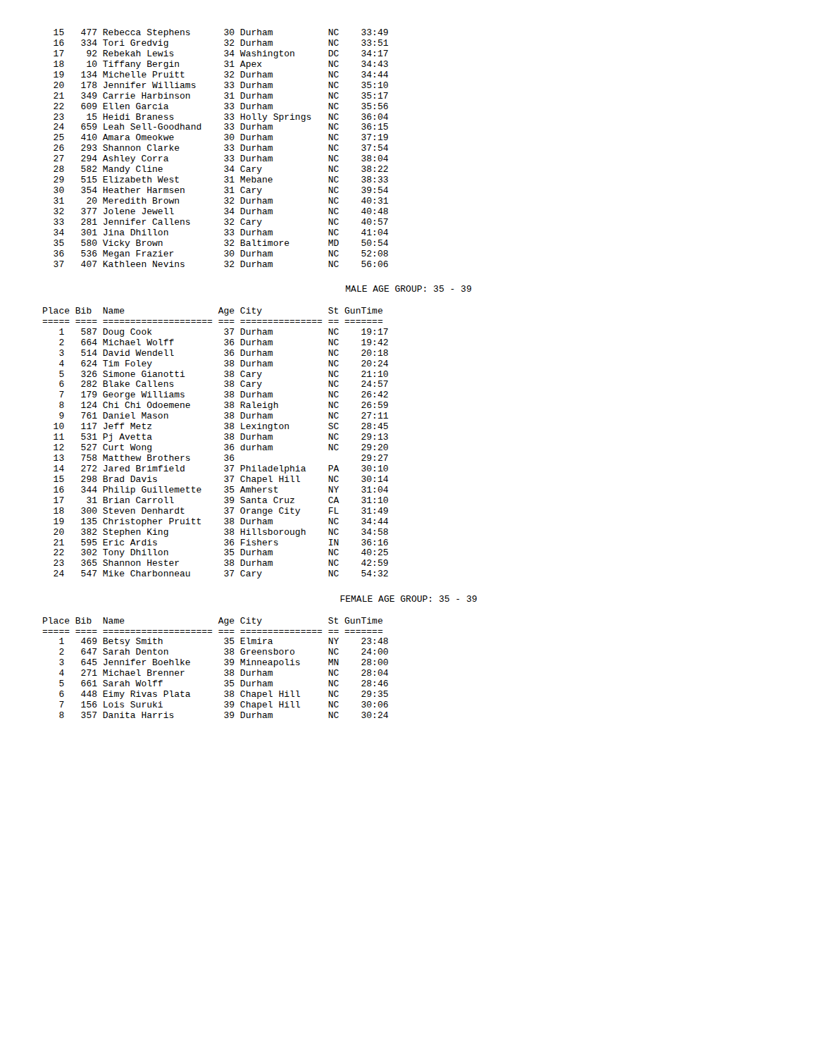15   477 Rebecca Stephens      30 Durham          NC    33:49
  16   334 Tori Gredvig          32 Durham          NC    33:51
  17    92 Rebekah Lewis         34 Washington      DC    34:17
  18    10 Tiffany Bergin        31 Apex            NC    34:43
  19   134 Michelle Pruitt       32 Durham          NC    34:44
  20   178 Jennifer Williams     33 Durham          NC    35:10
  21   349 Carrie Harbinson      31 Durham          NC    35:17
  22   609 Ellen Garcia          33 Durham          NC    35:56
  23    15 Heidi Braness         33 Holly Springs   NC    36:04
  24   659 Leah Sell-Goodhand    33 Durham          NC    36:15
  25   410 Amara Omeokwe         30 Durham          NC    37:19
  26   293 Shannon Clarke        33 Durham          NC    37:54
  27   294 Ashley Corra          33 Durham          NC    38:04
  28   582 Mandy Cline           34 Cary            NC    38:22
  29   515 Elizabeth West        31 Mebane          NC    38:33
  30   354 Heather Harmsen       31 Cary            NC    39:54
  31    20 Meredith Brown        32 Durham          NC    40:31
  32   377 Jolene Jewell         34 Durham          NC    40:48
  33   281 Jennifer Callens      32 Cary            NC    40:57
  34   301 Jina Dhillon          33 Durham          NC    41:04
  35   580 Vicky Brown           32 Baltimore       MD    50:54
  36   536 Megan Frazier         30 Durham          NC    52:08
  37   407 Kathleen Nevins       32 Durham          NC    56:06
MALE AGE GROUP: 35 - 39
Place Bib  Name                 Age City            St GunTime
===== ==== ==================== === =============== == =======
   1   587 Doug Cook             37 Durham          NC    19:17
   2   664 Michael Wolff         36 Durham          NC    19:42
   3   514 David Wendell         36 Durham          NC    20:18
   4   624 Tim Foley             38 Durham          NC    20:24
   5   326 Simone Gianotti       38 Cary            NC    21:10
   6   282 Blake Callens         38 Cary            NC    24:57
   7   179 George Williams       38 Durham          NC    26:42
   8   124 Chi Chi Odoemene      38 Raleigh         NC    26:59
   9   761 Daniel Mason          38 Durham          NC    27:11
  10   117 Jeff Metz             38 Lexington       SC    28:45
  11   531 Pj Avetta             38 Durham          NC    29:13
  12   527 Curt Wong             36 durham          NC    29:20
  13   758 Matthew Brothers      36                       29:27
  14   272 Jared Brimfield       37 Philadelphia    PA    30:10
  15   298 Brad Davis            37 Chapel Hill     NC    30:14
  16   344 Philip Guillemette    35 Amherst         NY    31:04
  17    31 Brian Carroll         39 Santa Cruz      CA    31:10
  18   300 Steven Denhardt       37 Orange City     FL    31:49
  19   135 Christopher Pruitt    38 Durham          NC    34:44
  20   382 Stephen King          38 Hillsborough    NC    34:58
  21   595 Eric Ardis            36 Fishers         IN    36:16
  22   302 Tony Dhillon          35 Durham          NC    40:25
  23   365 Shannon Hester        38 Durham          NC    42:59
  24   547 Mike Charbonneau      37 Cary            NC    54:32
FEMALE AGE GROUP: 35 - 39
Place Bib  Name                 Age City            St GunTime
===== ==== ==================== === =============== == =======
   1   469 Betsy Smith           35 Elmira          NY    23:48
   2   647 Sarah Denton          38 Greensboro      NC    24:00
   3   645 Jennifer Boehlke      39 Minneapolis     MN    28:00
   4   271 Michael Brenner       38 Durham          NC    28:04
   5   661 Sarah Wolff           35 Durham          NC    28:46
   6   448 Eimy Rivas Plata      38 Chapel Hill     NC    29:35
   7   156 Lois Suruki           39 Chapel Hill     NC    30:06
   8   357 Danita Harris         39 Durham          NC    30:24